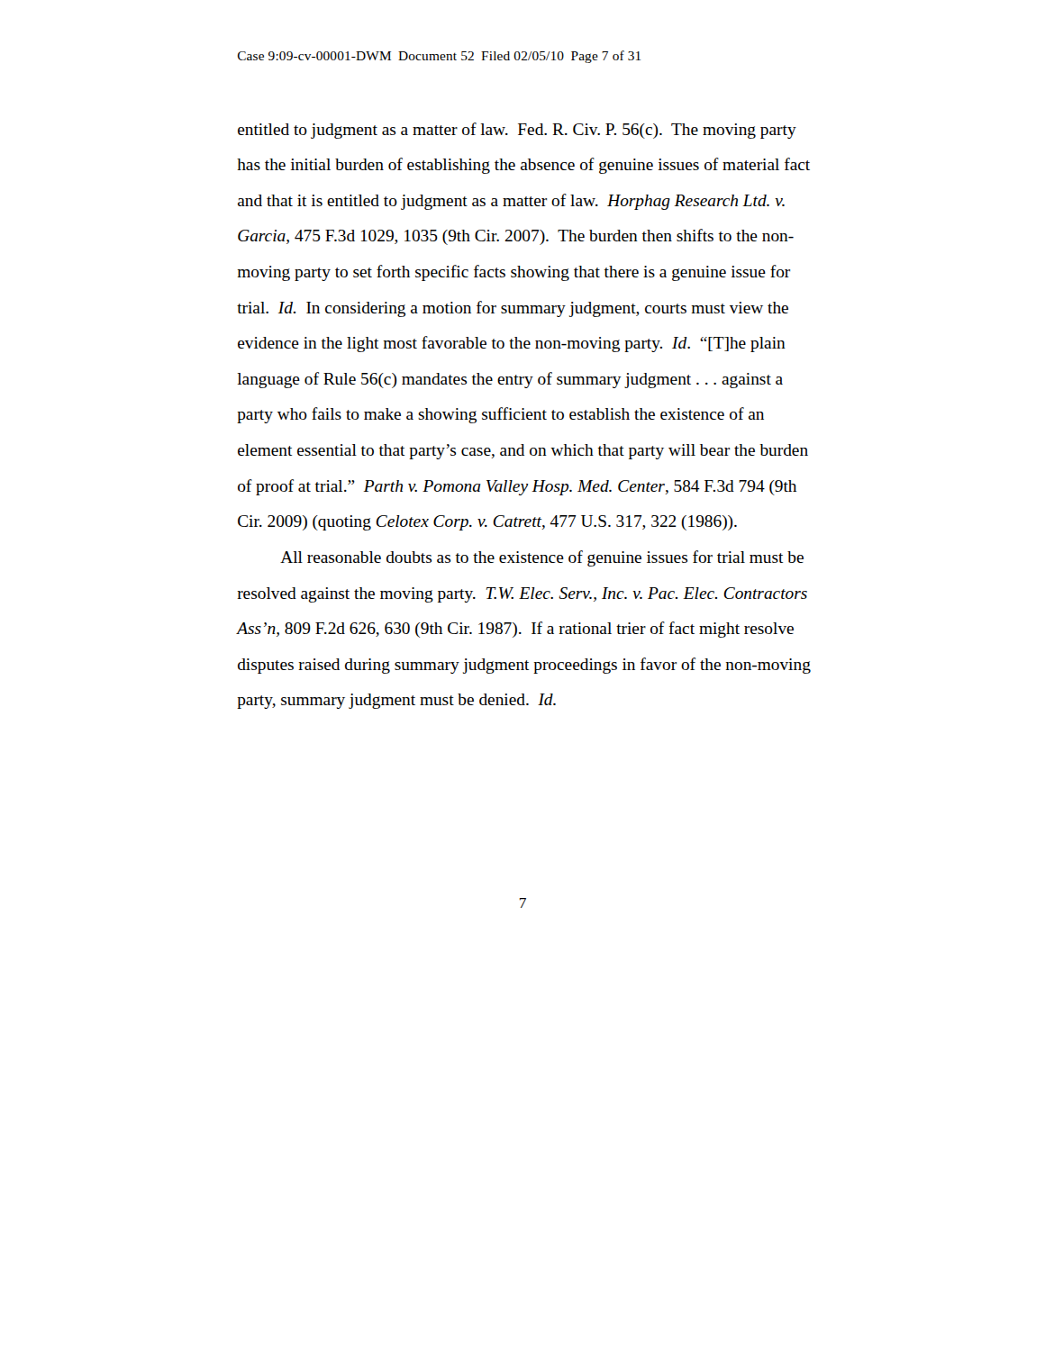Case 9:09-cv-00001-DWM Document 52 Filed 02/05/10 Page 7 of 31
entitled to judgment as a matter of law. Fed. R. Civ. P. 56(c). The moving party has the initial burden of establishing the absence of genuine issues of material fact and that it is entitled to judgment as a matter of law. Horphag Research Ltd. v. Garcia, 475 F.3d 1029, 1035 (9th Cir. 2007). The burden then shifts to the non-moving party to set forth specific facts showing that there is a genuine issue for trial. Id. In considering a motion for summary judgment, courts must view the evidence in the light most favorable to the non-moving party. Id. “[T]he plain language of Rule 56(c) mandates the entry of summary judgment . . . against a party who fails to make a showing sufficient to establish the existence of an element essential to that party’s case, and on which that party will bear the burden of proof at trial.” Parth v. Pomona Valley Hosp. Med. Center, 584 F.3d 794 (9th Cir. 2009) (quoting Celotex Corp. v. Catrett, 477 U.S. 317, 322 (1986)).
All reasonable doubts as to the existence of genuine issues for trial must be resolved against the moving party. T.W. Elec. Serv., Inc. v. Pac. Elec. Contractors Ass’n, 809 F.2d 626, 630 (9th Cir. 1987). If a rational trier of fact might resolve disputes raised during summary judgment proceedings in favor of the non-moving party, summary judgment must be denied. Id.
7